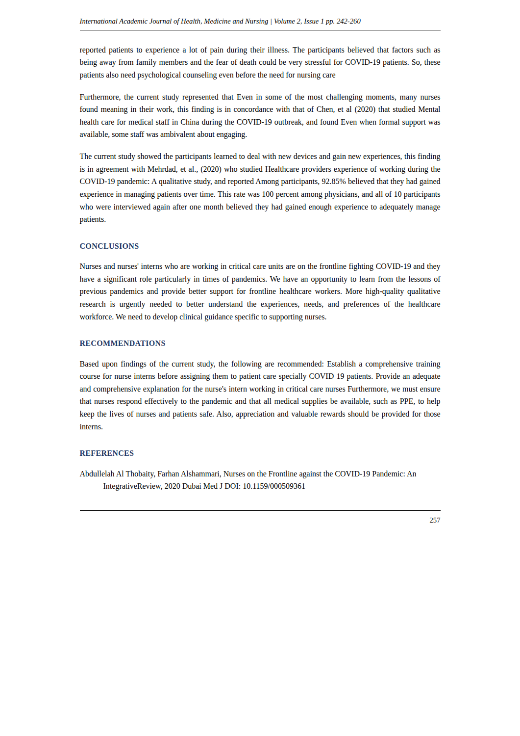International Academic Journal of Health, Medicine and Nursing | Volume 2, Issue 1 pp. 242-260
reported patients to experience a lot of pain during their illness. The participants believed that factors such as being away from family members and the fear of death could be very stressful for COVID-19 patients. So, these patients also need psychological counseling even before the need for nursing care
Furthermore, the current study represented that Even in some of the most challenging moments, many nurses found meaning in their work, this finding is in concordance with that of Chen, et al (2020) that studied Mental health care for medical staff in China during the COVID-19 outbreak, and found Even when formal support was available, some staff was ambivalent about engaging.
The current study showed the participants learned to deal with new devices and gain new experiences, this finding is in agreement with Mehrdad, et al., (2020) who studied Healthcare providers experience of working during the COVID-19 pandemic: A qualitative study, and reported Among participants, 92.85% believed that they had gained experience in managing patients over time. This rate was 100 percent among physicians, and all of 10 participants who were interviewed again after one month believed they had gained enough experience to adequately manage patients.
Conclusions
Nurses and nurses' interns who are working in critical care units are on the frontline fighting COVID-19 and they have a significant role particularly in times of pandemics. We have an opportunity to learn from the lessons of previous pandemics and provide better support for frontline healthcare workers. More high-quality qualitative research is urgently needed to better understand the experiences, needs, and preferences of the healthcare workforce. We need to develop clinical guidance specific to supporting nurses.
Recommendations
Based upon findings of the current study, the following are recommended: Establish a comprehensive training course for nurse interns before assigning them to patient care specially COVID 19 patients. Provide an adequate and comprehensive explanation for the nurse's intern working in critical care nurses Furthermore, we must ensure that nurses respond effectively to the pandemic and that all medical supplies be available, such as PPE, to help keep the lives of nurses and patients safe. Also, appreciation and valuable rewards should be provided for those interns.
References
Abdullelah Al Thobaity, Farhan Alshammari, Nurses on the Frontline against the COVID-19 Pandemic: An IntegrativeReview, 2020 Dubai Med J DOI: 10.1159/000509361
257